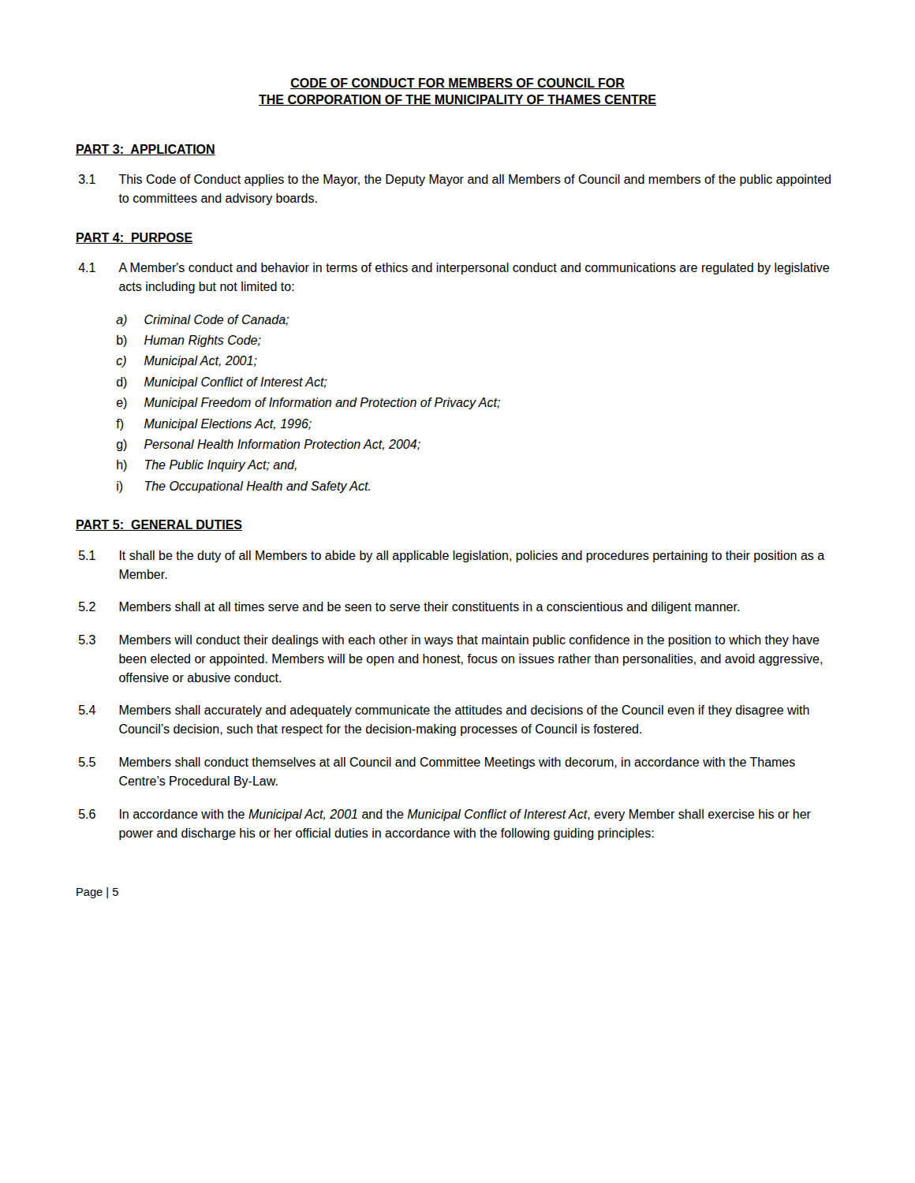CODE OF CONDUCT FOR MEMBERS OF COUNCIL FOR
THE CORPORATION OF THE MUNICIPALITY OF THAMES CENTRE
PART 3: APPLICATION
3.1
This Code of Conduct applies to the Mayor, the Deputy Mayor and all Members of Council and members of the public appointed to committees and advisory boards.
PART 4: PURPOSE
4.1
A Member's conduct and behavior in terms of ethics and interpersonal conduct and communications are regulated by legislative acts including but not limited to:
a) Criminal Code of Canada;
b) Human Rights Code;
c) Municipal Act, 2001;
d) Municipal Conflict of Interest Act;
e) Municipal Freedom of Information and Protection of Privacy Act;
f) Municipal Elections Act, 1996;
g) Personal Health Information Protection Act, 2004;
h) The Public Inquiry Act; and,
i) The Occupational Health and Safety Act.
PART 5: GENERAL DUTIES
5.1
It shall be the duty of all Members to abide by all applicable legislation, policies and procedures pertaining to their position as a Member.
5.2
Members shall at all times serve and be seen to serve their constituents in a conscientious and diligent manner.
5.3
Members will conduct their dealings with each other in ways that maintain public confidence in the position to which they have been elected or appointed. Members will be open and honest, focus on issues rather than personalities, and avoid aggressive, offensive or abusive conduct.
5.4
Members shall accurately and adequately communicate the attitudes and decisions of the Council even if they disagree with Council’s decision, such that respect for the decision-making processes of Council is fostered.
5.5
Members shall conduct themselves at all Council and Committee Meetings with decorum, in accordance with the Thames Centre’s Procedural By-Law.
5.6
In accordance with the Municipal Act, 2001 and the Municipal Conflict of Interest Act, every Member shall exercise his or her power and discharge his or her official duties in accordance with the following guiding principles:
Page | 5